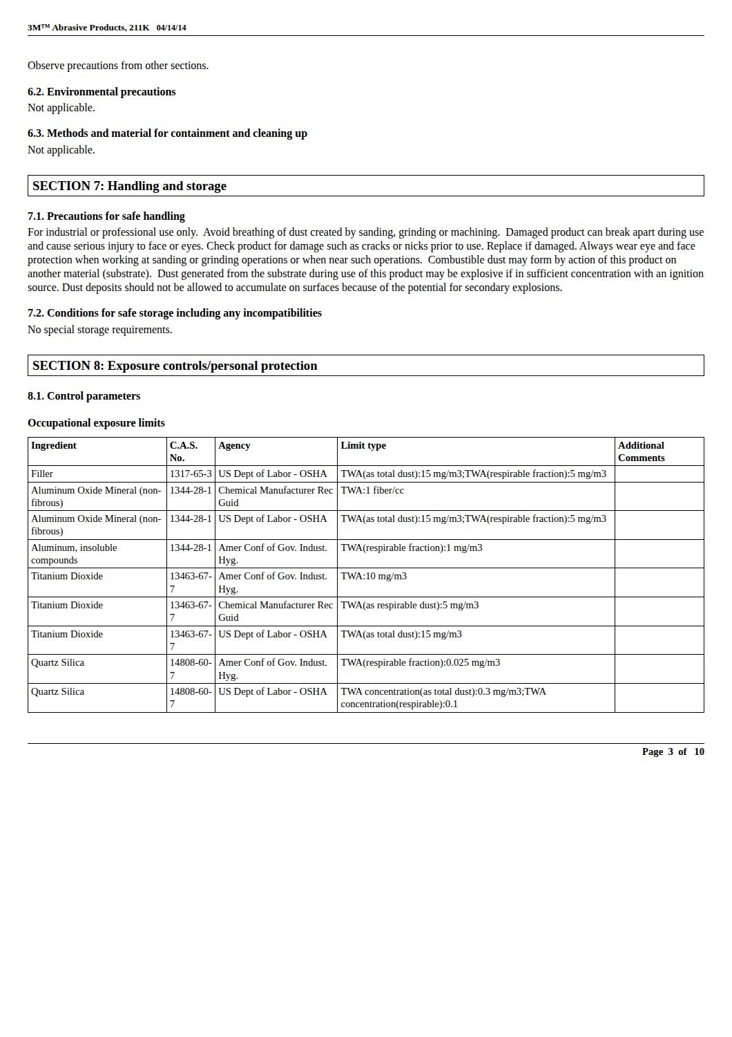3M™ Abrasive Products, 211K 04/14/14
Observe precautions from other sections.
6.2. Environmental precautions
Not applicable.
6.3. Methods and material for containment and cleaning up
Not applicable.
SECTION 7: Handling and storage
7.1. Precautions for safe handling
For industrial or professional use only. Avoid breathing of dust created by sanding, grinding or machining. Damaged product can break apart during use and cause serious injury to face or eyes. Check product for damage such as cracks or nicks prior to use. Replace if damaged. Always wear eye and face protection when working at sanding or grinding operations or when near such operations. Combustible dust may form by action of this product on another material (substrate). Dust generated from the substrate during use of this product may be explosive if in sufficient concentration with an ignition source. Dust deposits should not be allowed to accumulate on surfaces because of the potential for secondary explosions.
7.2. Conditions for safe storage including any incompatibilities
No special storage requirements.
SECTION 8: Exposure controls/personal protection
8.1. Control parameters
Occupational exposure limits
| Ingredient | C.A.S. No. | Agency | Limit type | Additional Comments |
| --- | --- | --- | --- | --- |
| Filler | 1317-65-3 | US Dept of Labor - OSHA | TWA(as total dust):15 mg/m3;TWA(respirable fraction):5 mg/m3 | |
| Aluminum Oxide Mineral (non-fibrous) | 1344-28-1 | Chemical Manufacturer Rec Guid | TWA:1 fiber/cc | |
| Aluminum Oxide Mineral (non-fibrous) | 1344-28-1 | US Dept of Labor - OSHA | TWA(as total dust):15 mg/m3;TWA(respirable fraction):5 mg/m3 | |
| Aluminum, insoluble compounds | 1344-28-1 | Amer Conf of Gov. Indust. Hyg. | TWA(respirable fraction):1 mg/m3 | |
| Titanium Dioxide | 13463-67-7 | Amer Conf of Gov. Indust. Hyg. | TWA:10 mg/m3 | |
| Titanium Dioxide | 13463-67-7 | Chemical Manufacturer Rec Guid | TWA(as respirable dust):5 mg/m3 | |
| Titanium Dioxide | 13463-67-7 | US Dept of Labor - OSHA | TWA(as total dust):15 mg/m3 | |
| Quartz Silica | 14808-60-7 | Amer Conf of Gov. Indust. Hyg. | TWA(respirable fraction):0.025 mg/m3 | |
| Quartz Silica | 14808-60-7 | US Dept of Labor - OSHA | TWA concentration(as total dust):0.3 mg/m3;TWA concentration(respirable):0.1 | |
Page 3 of 10